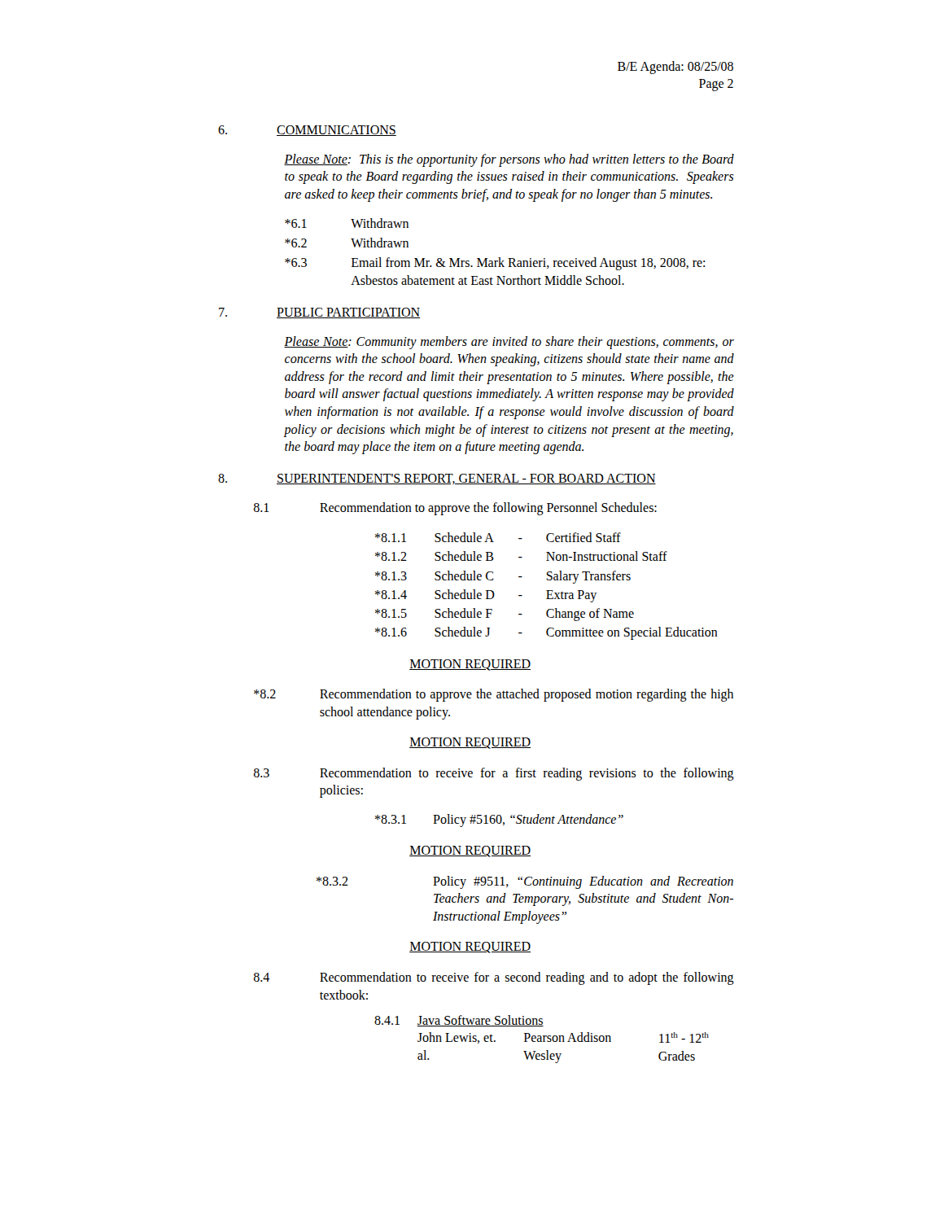B/E Agenda: 08/25/08
Page 2
6.
COMMUNICATIONS
Please Note: This is the opportunity for persons who had written letters to the Board to speak to the Board regarding the issues raised in their communications. Speakers are asked to keep their comments brief, and to speak for no longer than 5 minutes.
*6.1
Withdrawn
*6.2
Withdrawn
*6.3
Email from Mr. & Mrs. Mark Ranieri, received August 18, 2008, re: Asbestos abatement at East Northort Middle School.
7.
PUBLIC PARTICIPATION
Please Note: Community members are invited to share their questions, comments, or concerns with the school board. When speaking, citizens should state their name and address for the record and limit their presentation to 5 minutes. Where possible, the board will answer factual questions immediately. A written response may be provided when information is not available. If a response would involve discussion of board policy or decisions which might be of interest to citizens not present at the meeting, the board may place the item on a future meeting agenda.
8.
SUPERINTENDENT'S REPORT, GENERAL - FOR BOARD ACTION
8.1
Recommendation to approve the following Personnel Schedules:
| *8.1.1 | Schedule A | - | Certified Staff |
| *8.1.2 | Schedule B | - | Non-Instructional Staff |
| *8.1.3 | Schedule C | - | Salary Transfers |
| *8.1.4 | Schedule D | - | Extra Pay |
| *8.1.5 | Schedule F | - | Change of Name |
| *8.1.6 | Schedule J | - | Committee on Special Education |
MOTION REQUIRED
*8.2
Recommendation to approve the attached proposed motion regarding the high school attendance policy.
MOTION REQUIRED
8.3
Recommendation to receive for a first reading revisions to the following policies:
*8.3.1 Policy #5160, “Student Attendance”
MOTION REQUIRED
*8.3.2 Policy #9511, “Continuing Education and Recreation Teachers and Temporary, Substitute and Student Non-Instructional Employees”
MOTION REQUIRED
8.4
Recommendation to receive for a second reading and to adopt the following textbook:
8.4.1
Java Software Solutions
John Lewis, et. al. Pearson Addison Wesley 11th - 12th Grades